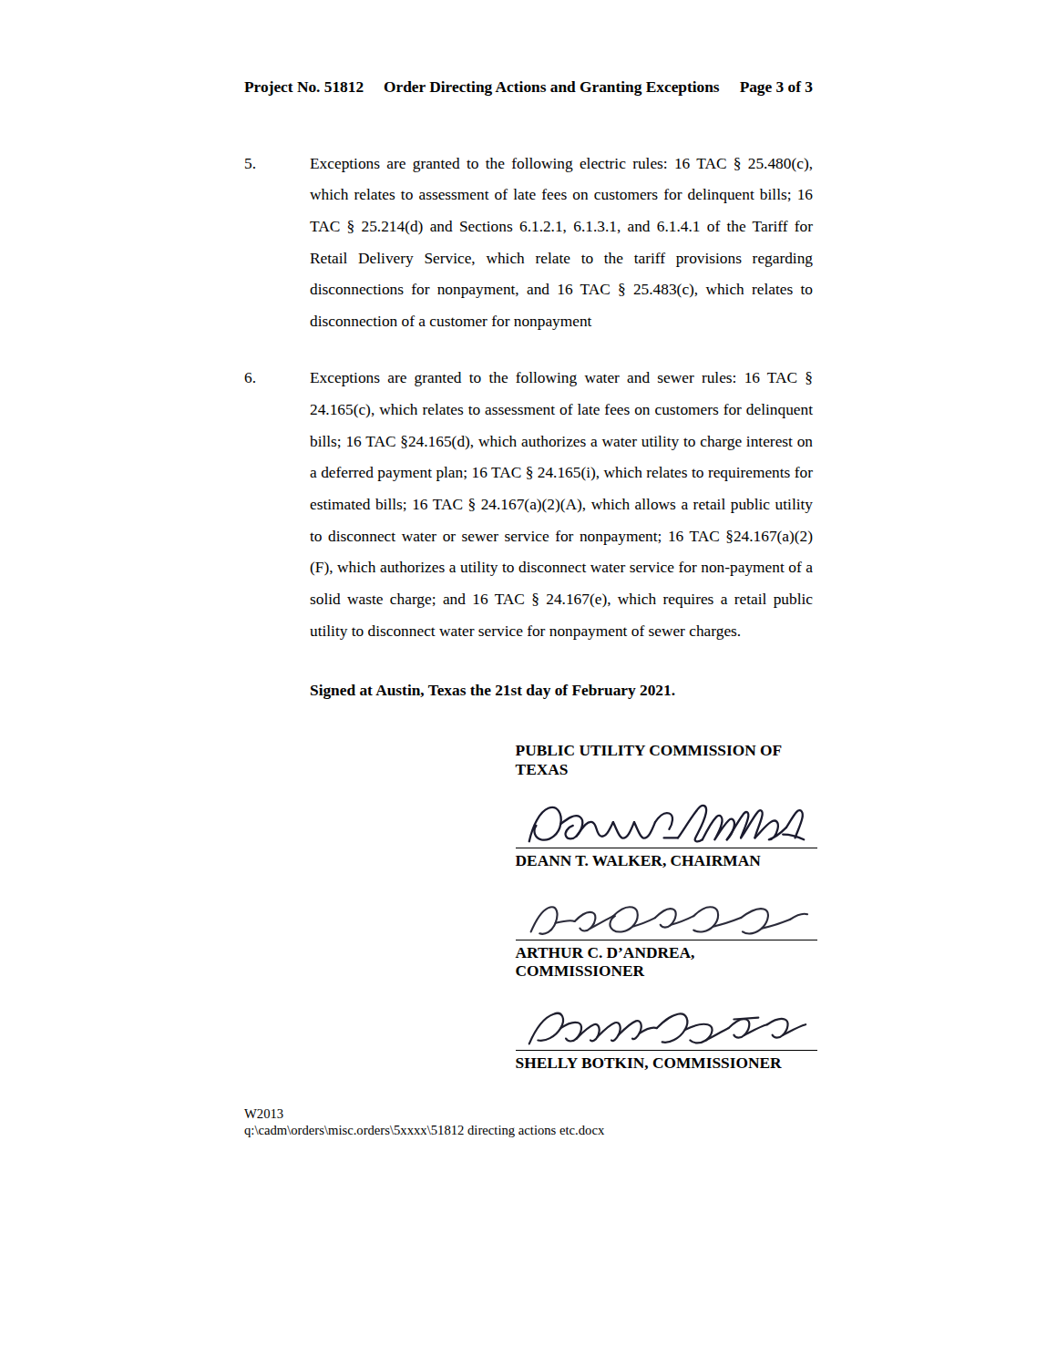Project No. 51812 Order Directing Actions and Granting Exceptions Page 3 of 3
5. Exceptions are granted to the following electric rules: 16 TAC § 25.480(c), which relates to assessment of late fees on customers for delinquent bills; 16 TAC § 25.214(d) and Sections 6.1.2.1, 6.1.3.1, and 6.1.4.1 of the Tariff for Retail Delivery Service, which relate to the tariff provisions regarding disconnections for nonpayment, and 16 TAC § 25.483(c), which relates to disconnection of a customer for nonpayment
6. Exceptions are granted to the following water and sewer rules: 16 TAC § 24.165(c), which relates to assessment of late fees on customers for delinquent bills; 16 TAC §24.165(d), which authorizes a water utility to charge interest on a deferred payment plan; 16 TAC § 24.165(i), which relates to requirements for estimated bills; 16 TAC § 24.167(a)(2)(A), which allows a retail public utility to disconnect water or sewer service for nonpayment; 16 TAC §24.167(a)(2)(F), which authorizes a utility to disconnect water service for non-payment of a solid waste charge; and 16 TAC § 24.167(e), which requires a retail public utility to disconnect water service for nonpayment of sewer charges.
Signed at Austin, Texas the 21st day of February 2021.
PUBLIC UTILITY COMMISSION OF TEXAS
DEANN T. WALKER, CHAIRMAN
ARTHUR C. D’ANDREA, COMMISSIONER
SHELLY BOTKIN, COMMISSIONER
W2013
q:\cadm\orders\misc.orders\5xxxx\51812 directing actions etc.docx